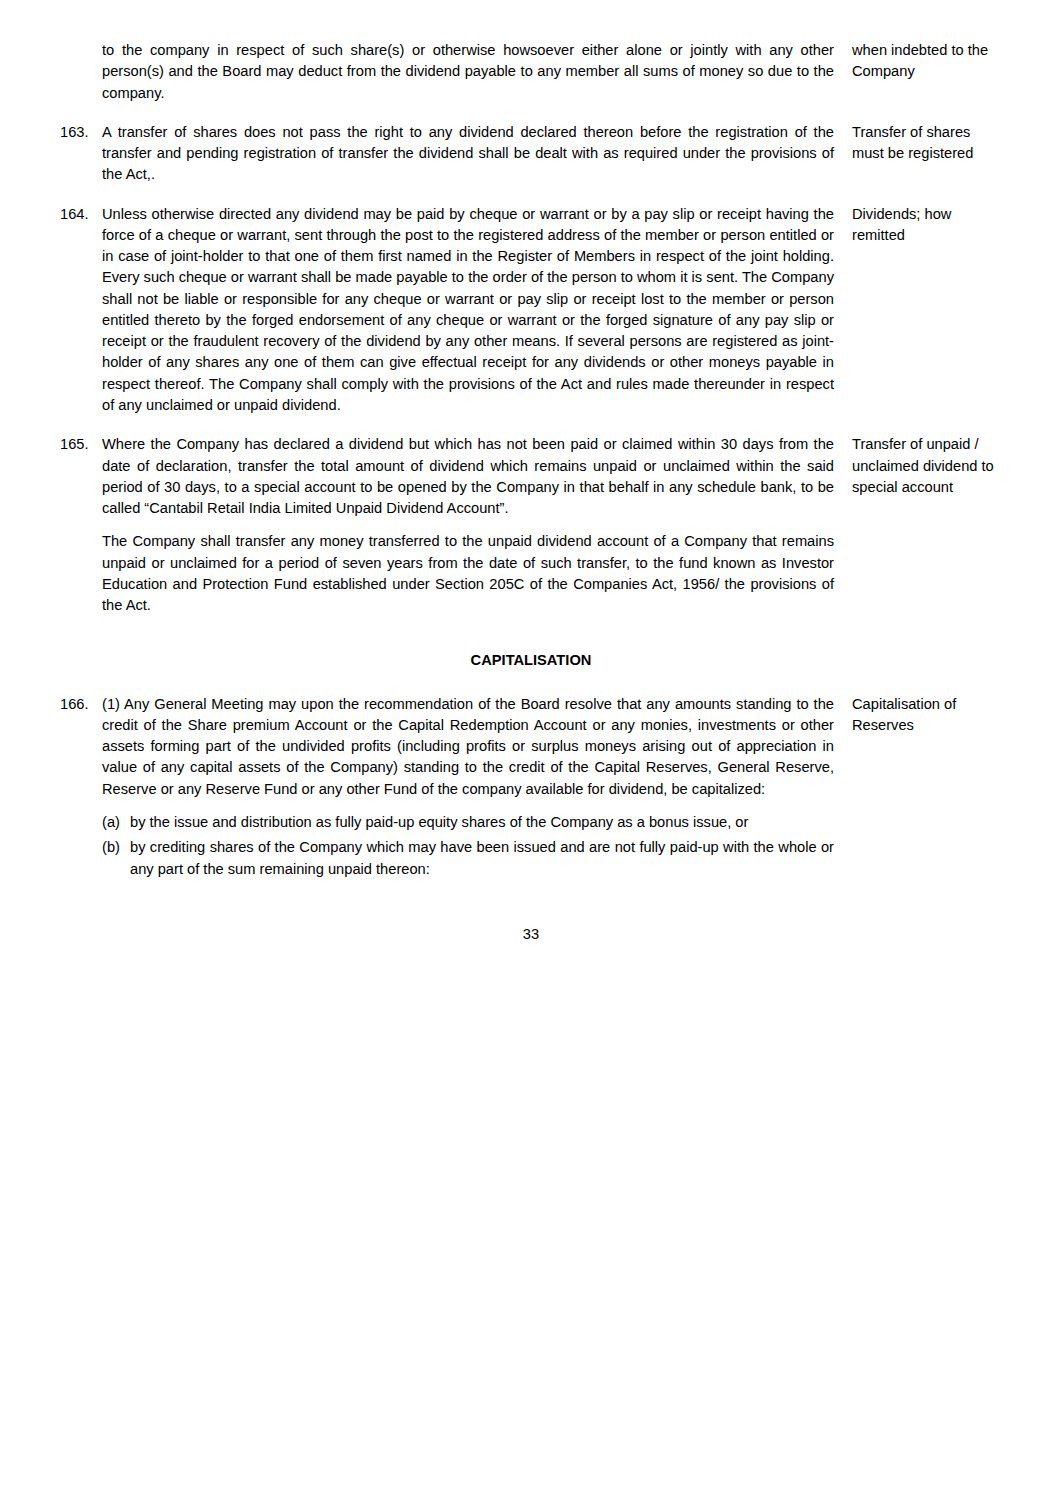to the company in respect of such share(s) or otherwise howsoever either alone or jointly with any other person(s) and the Board may deduct from the dividend payable to any member all sums of money so due to the company.
when indebted to the Company
163.
A transfer of shares does not pass the right to any dividend declared thereon before the registration of the transfer and pending registration of transfer the dividend shall be dealt with as required under the provisions of the Act,.
Transfer of shares must be registered
164.
Unless otherwise directed any dividend may be paid by cheque or warrant or by a pay slip or receipt having the force of a cheque or warrant, sent through the post to the registered address of the member or person entitled or in case of joint-holder to that one of them first named in the Register of Members in respect of the joint holding. Every such cheque or warrant shall be made payable to the order of the person to whom it is sent. The Company shall not be liable or responsible for any cheque or warrant or pay slip or receipt lost to the member or person entitled thereto by the forged endorsement of any cheque or warrant or the forged signature of any pay slip or receipt or the fraudulent recovery of the dividend by any other means. If several persons are registered as joint-holder of any shares any one of them can give effectual receipt for any dividends or other moneys payable in respect thereof. The Company shall comply with the provisions of the Act and rules made thereunder in respect of any unclaimed or unpaid dividend.
Dividends; how remitted
165.
Where the Company has declared a dividend but which has not been paid or claimed within 30 days from the date of declaration, transfer the total amount of dividend which remains unpaid or unclaimed within the said period of 30 days, to a special account to be opened by the Company in that behalf in any schedule bank, to be called “Cantabil Retail India Limited Unpaid Dividend Account”.
The Company shall transfer any money transferred to the unpaid dividend account of a Company that remains unpaid or unclaimed for a period of seven years from the date of such transfer, to the fund known as Investor Education and Protection Fund established under Section 205C of the Companies Act, 1956/ the provisions of the Act.
Transfer of unpaid / unclaimed dividend to special account
CAPITALISATION
166.
(1) Any General Meeting may upon the recommendation of the Board resolve that any amounts standing to the credit of the Share premium Account or the Capital Redemption Account or any monies, investments or other assets forming part of the undivided profits (including profits or surplus moneys arising out of appreciation in value of any capital assets of the Company) standing to the credit of the Capital Reserves, General Reserve, Reserve or any Reserve Fund or any other Fund of the company available for dividend, be capitalized:
(a) by the issue and distribution as fully paid-up equity shares of the Company as a bonus issue, or
(b) by crediting shares of the Company which may have been issued and are not fully paid-up with the whole or any part of the sum remaining unpaid thereon:
Capitalisation of Reserves
33